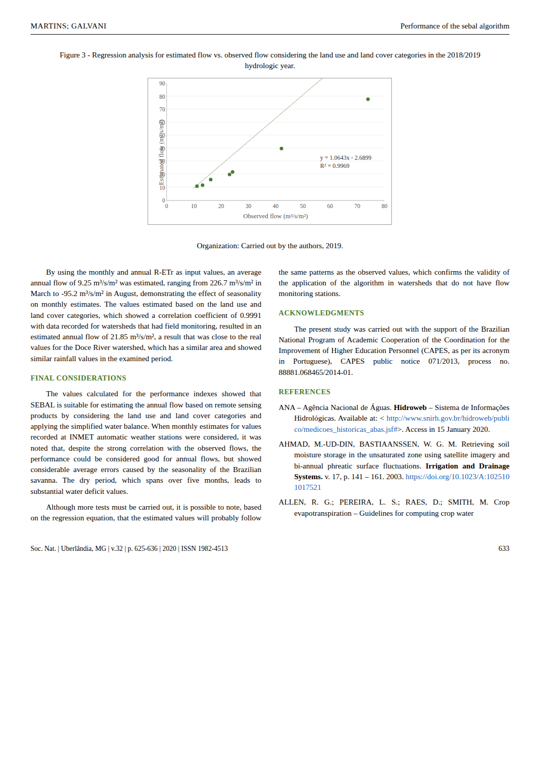MARTINS; GALVANI Performance of the sebal algorithm
Figure 3 - Regression analysis for estimated flow vs. observed flow considering the land use and land cover categories in the 2018/2019 hydrologic year.
Estimated flow (m³/s/m²)
90 80 70 60 50 40 30 20 10 0
y = 1.0643x - 2.6899
R² = 0.9969
0 10 20 30 40 50 60 70 80
Observed flow (m³/s/m²)
Organization: Carried out by the authors, 2019.
By using the monthly and annual R-ETr as input values, an average annual flow of 9.25 m³/s/m² was estimated, ranging from 226.7 m³/s/m² in March to -95.2 m³/s/m² in August, demonstrating the effect of seasonality on monthly estimates. The values estimated based on the land use and land cover categories, which showed a correlation coefficient of 0.9991 with data recorded for watersheds that had field monitoring, resulted in an estimated annual flow of 21.85 m³/s/m², a result that was close to the real values for the Doce River watershed, which has a similar area and showed similar rainfall values in the examined period.
FINAL CONSIDERATIONS
The values calculated for the performance indexes showed that SEBAL is suitable for estimating the annual flow based on remote sensing products by considering the land use and land cover categories and applying the simplified water balance. When monthly estimates for values recorded at INMET automatic weather stations were considered, it was noted that, despite the strong correlation with the observed flows, the performance could be considered good for annual flows, but showed considerable average errors caused by the seasonality of the Brazilian savanna. The dry period, which spans over five months, leads to substantial water deficit values.
Although more tests must be carried out, it is possible to note, based on the regression equation, that the estimated values will probably follow the same patterns as the observed values, which confirms the validity of the application of the algorithm in watersheds that do not have flow monitoring stations.
ACKNOWLEDGMENTS
The present study was carried out with the support of the Brazilian National Program of Academic Cooperation of the Coordination for the Improvement of Higher Education Personnel (CAPES, as per its acronym in Portuguese), CAPES public notice 071/2013, process no. 88881.068465/2014-01.
REFERENCES
ANA – Agência Nacional de Águas. Hidroweb – Sistema de Informações Hidrológicas. Available at: < http://www.snirh.gov.br/hidroweb/publico/medicoes_historicas_abas.jsf#>. Access in 15 January 2020.
AHMAD, M.-UD-DIN, BASTIAANSSEN, W. G. M. Retrieving soil moisture storage in the unsaturated zone using satellite imagery and bi-annual phreatic surface fluctuations. Irrigation and Drainage Systems. v. 17, p. 141 – 161. 2003. https://doi.org/10.1023/A:1025101017521
ALLEN, R. G.; PEREIRA, L. S.; RAES, D.; SMITH, M. Crop evapotranspiration – Guidelines for computing crop water
Soc. Nat. | Uberlândia, MG | v.32 | p. 625-636 | 2020 | ISSN 1982-4513 633